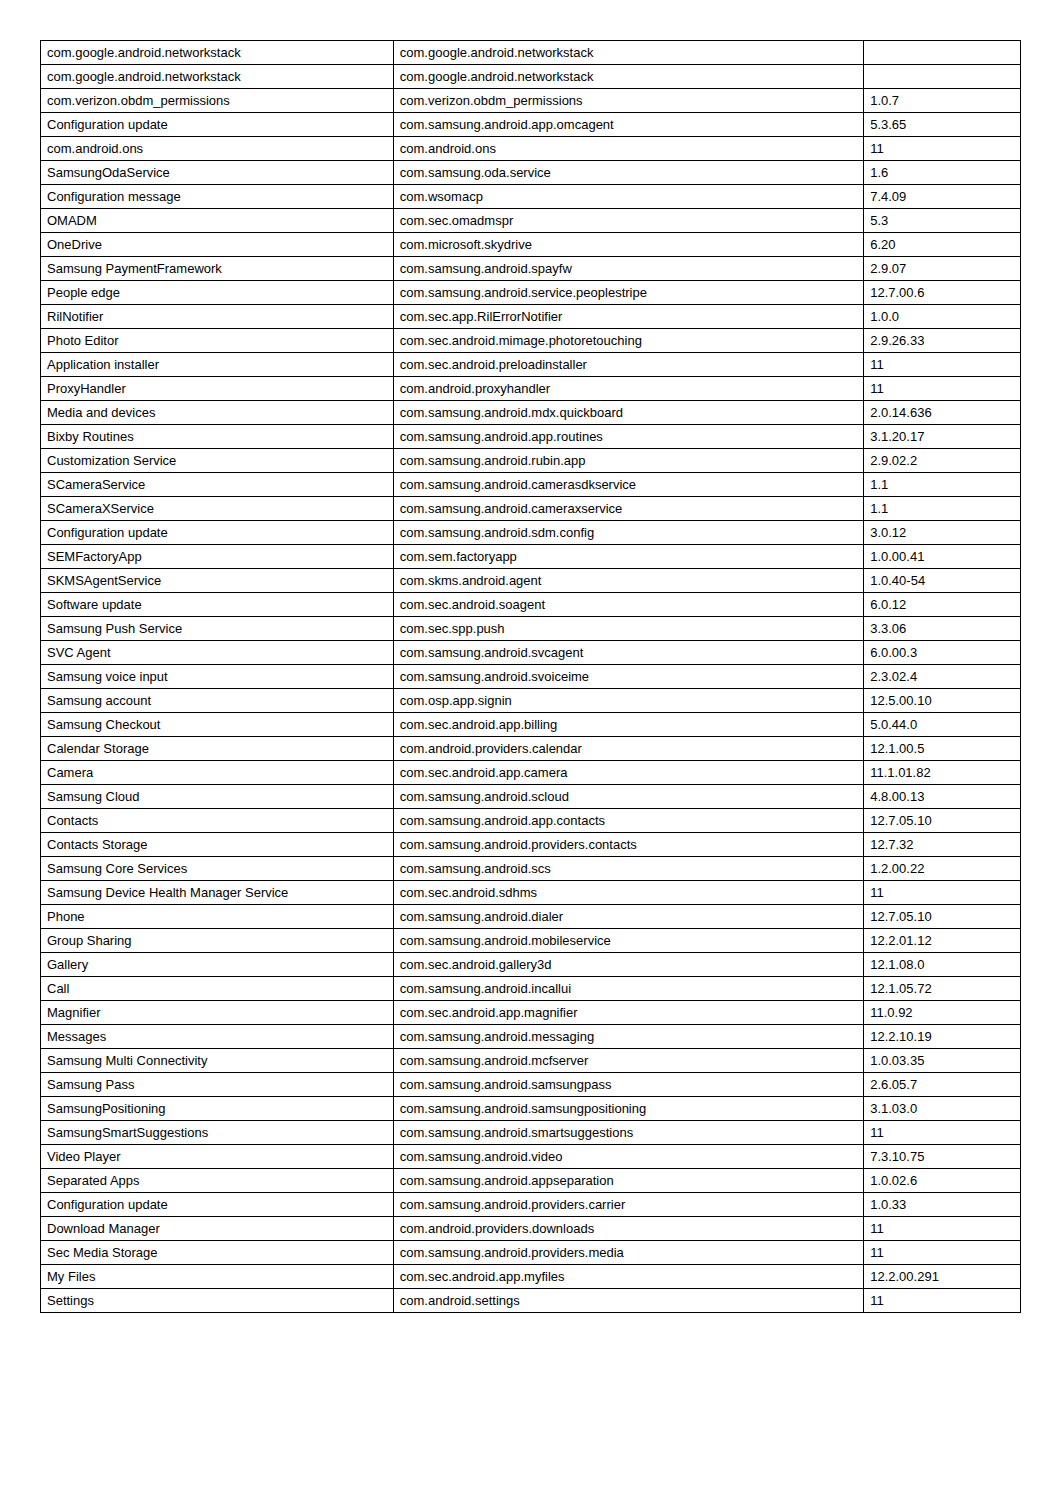| com.google.android.networkstack | com.google.android.networkstack | |
| com.google.android.networkstack | com.google.android.networkstack | |
| com.verizon.obdm_permissions | com.verizon.obdm_permissions | 1.0.7 |
| Configuration update | com.samsung.android.app.omcagent | 5.3.65 |
| com.android.ons | com.android.ons | 11 |
| SamsungOdaService | com.samsung.oda.service | 1.6 |
| Configuration message | com.wsomacp | 7.4.09 |
| OMADM | com.sec.omadmspr | 5.3 |
| OneDrive | com.microsoft.skydrive | 6.20 |
| Samsung PaymentFramework | com.samsung.android.spayfw | 2.9.07 |
| People edge | com.samsung.android.service.peoplestripe | 12.7.00.6 |
| RilNotifier | com.sec.app.RilErrorNotifier | 1.0.0 |
| Photo Editor | com.sec.android.mimage.photoretouching | 2.9.26.33 |
| Application installer | com.sec.android.preloadinstaller | 11 |
| ProxyHandler | com.android.proxyhandler | 11 |
| Media and devices | com.samsung.android.mdx.quickboard | 2.0.14.636 |
| Bixby Routines | com.samsung.android.app.routines | 3.1.20.17 |
| Customization Service | com.samsung.android.rubin.app | 2.9.02.2 |
| SCameraService | com.samsung.android.camerasdkservice | 1.1 |
| SCameraXService | com.samsung.android.cameraxservice | 1.1 |
| Configuration update | com.samsung.android.sdm.config | 3.0.12 |
| SEMFactoryApp | com.sem.factoryapp | 1.0.00.41 |
| SKMSAgentService | com.skms.android.agent | 1.0.40-54 |
| Software update | com.sec.android.soagent | 6.0.12 |
| Samsung Push Service | com.sec.spp.push | 3.3.06 |
| SVC Agent | com.samsung.android.svcagent | 6.0.00.3 |
| Samsung voice input | com.samsung.android.svoiceime | 2.3.02.4 |
| Samsung account | com.osp.app.signin | 12.5.00.10 |
| Samsung Checkout | com.sec.android.app.billing | 5.0.44.0 |
| Calendar Storage | com.android.providers.calendar | 12.1.00.5 |
| Camera | com.sec.android.app.camera | 11.1.01.82 |
| Samsung Cloud | com.samsung.android.scloud | 4.8.00.13 |
| Contacts | com.samsung.android.app.contacts | 12.7.05.10 |
| Contacts Storage | com.samsung.android.providers.contacts | 12.7.32 |
| Samsung Core Services | com.samsung.android.scs | 1.2.00.22 |
| Samsung Device Health Manager Service | com.sec.android.sdhms | 11 |
| Phone | com.samsung.android.dialer | 12.7.05.10 |
| Group Sharing | com.samsung.android.mobileservice | 12.2.01.12 |
| Gallery | com.sec.android.gallery3d | 12.1.08.0 |
| Call | com.samsung.android.incallui | 12.1.05.72 |
| Magnifier | com.sec.android.app.magnifier | 11.0.92 |
| Messages | com.samsung.android.messaging | 12.2.10.19 |
| Samsung Multi Connectivity | com.samsung.android.mcfserver | 1.0.03.35 |
| Samsung Pass | com.samsung.android.samsungpass | 2.6.05.7 |
| SamsungPositioning | com.samsung.android.samsungpositioning | 3.1.03.0 |
| SamsungSmartSuggestions | com.samsung.android.smartsuggestions | 11 |
| Video Player | com.samsung.android.video | 7.3.10.75 |
| Separated Apps | com.samsung.android.appseparation | 1.0.02.6 |
| Configuration update | com.samsung.android.providers.carrier | 1.0.33 |
| Download Manager | com.android.providers.downloads | 11 |
| Sec Media Storage | com.samsung.android.providers.media | 11 |
| My Files | com.sec.android.app.myfiles | 12.2.00.291 |
| Settings | com.android.settings | 11 |